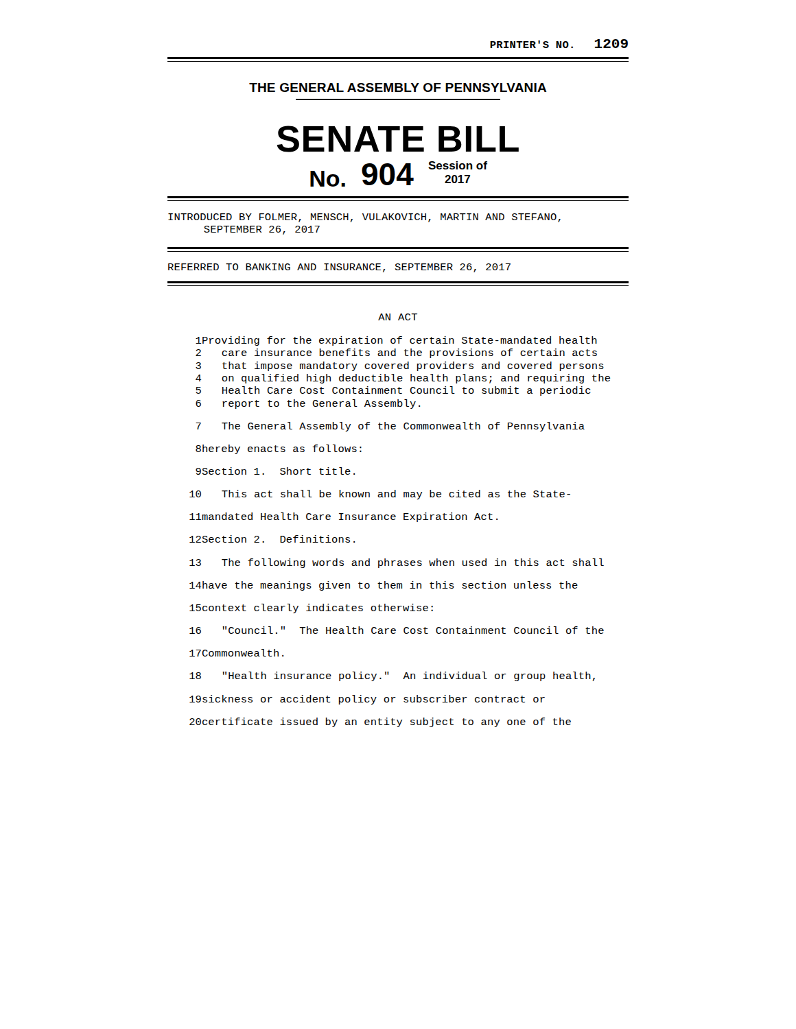PRINTER'S NO. 1209
THE GENERAL ASSEMBLY OF PENNSYLVANIA
SENATE BILL
No. 904 Session of
2017
INTRODUCED BY FOLMER, MENSCH, VULAKOVICH, MARTIN AND STEFANO, SEPTEMBER 26, 2017
REFERRED TO BANKING AND INSURANCE, SEPTEMBER 26, 2017
AN ACT
| 1 | Providing for the expiration of certain State-mandated health |
| 2 | care insurance benefits and the provisions of certain acts |
| 3 | that impose mandatory covered providers and covered persons |
| 4 | on qualified high deductible health plans; and requiring the |
| 5 | Health Care Cost Containment Council to submit a periodic |
| 6 | report to the General Assembly. |
| 7 | The General Assembly of the Commonwealth of Pennsylvania |
| 8 | hereby enacts as follows: |
| 9 | Section 1. Short title. |
| 10 | This act shall be known and may be cited as the State- |
| 11 | mandated Health Care Insurance Expiration Act. |
| 12 | Section 2. Definitions. |
| 13 | The following words and phrases when used in this act shall |
| 14 | have the meanings given to them in this section unless the |
| 15 | context clearly indicates otherwise: |
| 16 | "Council." The Health Care Cost Containment Council of the |
| 17 | Commonwealth. |
| 18 | "Health insurance policy." An individual or group health, |
| 19 | sickness or accident policy or subscriber contract or |
| 20 | certificate issued by an entity subject to any one of the |